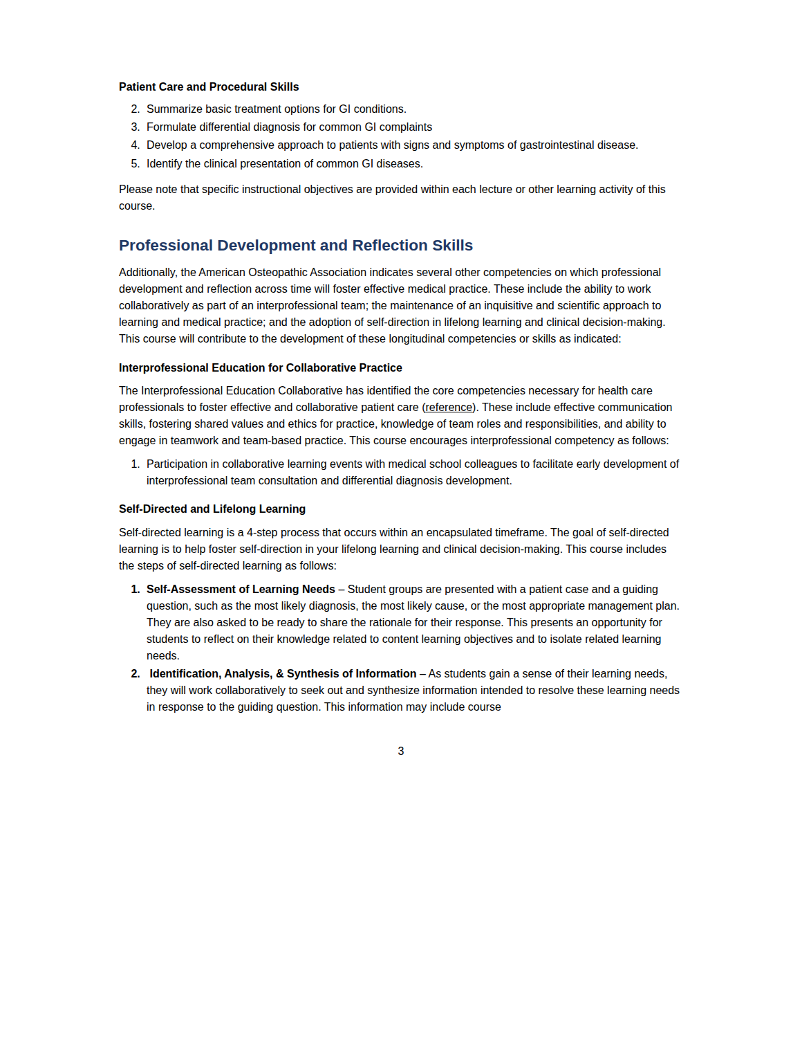Patient Care and Procedural Skills
Summarize basic treatment options for GI conditions.
Formulate differential diagnosis for common GI complaints
Develop a comprehensive approach to patients with signs and symptoms of gastrointestinal disease.
Identify the clinical presentation of common GI diseases.
Please note that specific instructional objectives are provided within each lecture or other learning activity of this course.
Professional Development and Reflection Skills
Additionally, the American Osteopathic Association indicates several other competencies on which professional development and reflection across time will foster effective medical practice. These include the ability to work collaboratively as part of an interprofessional team; the maintenance of an inquisitive and scientific approach to learning and medical practice; and the adoption of self-direction in lifelong learning and clinical decision-making. This course will contribute to the development of these longitudinal competencies or skills as indicated:
Interprofessional Education for Collaborative Practice
The Interprofessional Education Collaborative has identified the core competencies necessary for health care professionals to foster effective and collaborative patient care (reference). These include effective communication skills, fostering shared values and ethics for practice, knowledge of team roles and responsibilities, and ability to engage in teamwork and team-based practice. This course encourages interprofessional competency as follows:
Participation in collaborative learning events with medical school colleagues to facilitate early development of interprofessional team consultation and differential diagnosis development.
Self-Directed and Lifelong Learning
Self-directed learning is a 4-step process that occurs within an encapsulated timeframe. The goal of self-directed learning is to help foster self-direction in your lifelong learning and clinical decision-making. This course includes the steps of self-directed learning as follows:
Self-Assessment of Learning Needs – Student groups are presented with a patient case and a guiding question, such as the most likely diagnosis, the most likely cause, or the most appropriate management plan. They are also asked to be ready to share the rationale for their response. This presents an opportunity for students to reflect on their knowledge related to content learning objectives and to isolate related learning needs.
Identification, Analysis, & Synthesis of Information – As students gain a sense of their learning needs, they will work collaboratively to seek out and synthesize information intended to resolve these learning needs in response to the guiding question. This information may include course
3